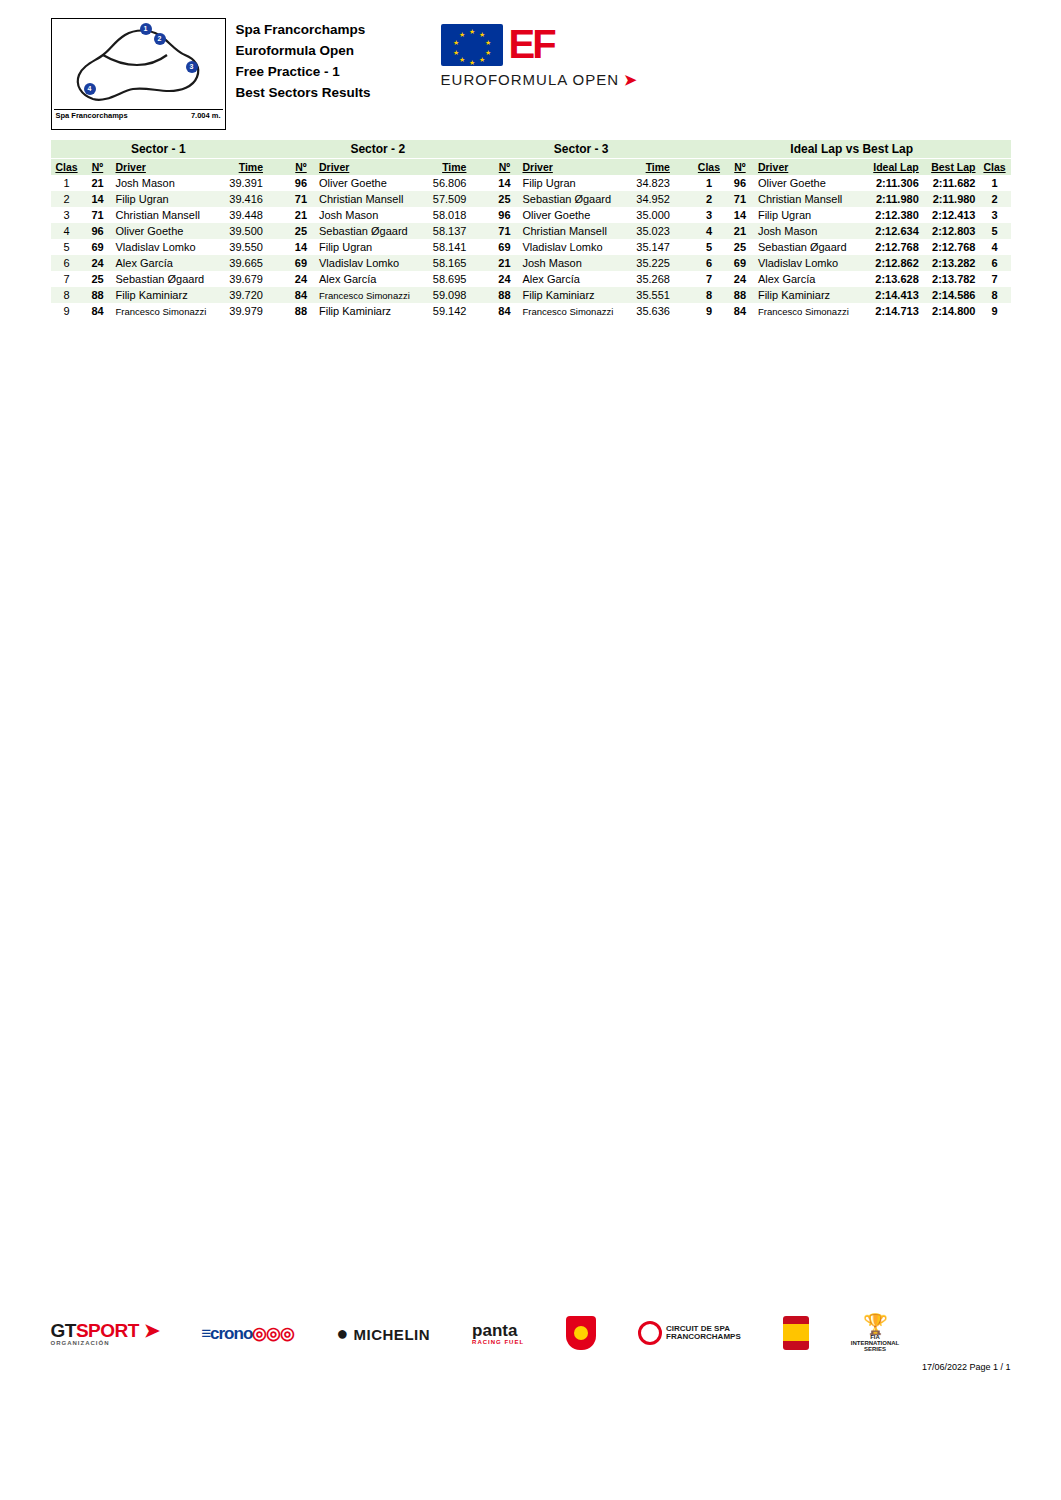1 2 3 4
Spa Francorchamps 7.004 m.
Spa Francorchamps
Euroformula Open
Free Practice - 1
Best Sectors Results
★ ★ ★ ★ ★ ★ ★ ★ ★ ★
EF
EUROFORMULA OPEN ➤
| Sector - 1 | | Sector - 2 | | Sector - 3 | | Ideal Lap vs Best Lap |
| --- | --- | --- | --- | --- | --- | --- |
| Clas | Nº | Driver | Time | | Nº | Driver | Time | | Nº | Driver | Time | | Clas | Nº | Driver | Ideal Lap | Best Lap | Clas |
| 1 | 21 | Josh Mason | 39.391 | | 96 | Oliver Goethe | 56.806 | | 14 | Filip Ugran | 34.823 | | 1 | 96 | Oliver Goethe | 2:11.306 | 2:11.682 | 1 |
| 2 | 14 | Filip Ugran | 39.416 | | 71 | Christian Mansell | 57.509 | | 25 | Sebastian Øgaard | 34.952 | | 2 | 71 | Christian Mansell | 2:11.980 | 2:11.980 | 2 |
| 3 | 71 | Christian Mansell | 39.448 | | 21 | Josh Mason | 58.018 | | 96 | Oliver Goethe | 35.000 | | 3 | 14 | Filip Ugran | 2:12.380 | 2:12.413 | 3 |
| 4 | 96 | Oliver Goethe | 39.500 | | 25 | Sebastian Øgaard | 58.137 | | 71 | Christian Mansell | 35.023 | | 4 | 21 | Josh Mason | 2:12.634 | 2:12.803 | 5 |
| 5 | 69 | Vladislav Lomko | 39.550 | | 14 | Filip Ugran | 58.141 | | 69 | Vladislav Lomko | 35.147 | | 5 | 25 | Sebastian Øgaard | 2:12.768 | 2:12.768 | 4 |
| 6 | 24 | Alex García | 39.665 | | 69 | Vladislav Lomko | 58.165 | | 21 | Josh Mason | 35.225 | | 6 | 69 | Vladislav Lomko | 2:12.862 | 2:13.282 | 6 |
| 7 | 25 | Sebastian Øgaard | 39.679 | | 24 | Alex García | 58.695 | | 24 | Alex García | 35.268 | | 7 | 24 | Alex García | 2:13.628 | 2:13.782 | 7 |
| 8 | 88 | Filip Kaminiarz | 39.720 | | 84 | Francesco Simonazzi | 59.098 | | 88 | Filip Kaminiarz | 35.551 | | 8 | 88 | Filip Kaminiarz | 2:14.413 | 2:14.586 | 8 |
| 9 | 84 | Francesco Simonazzi | 39.979 | | 88 | Filip Kaminiarz | 59.142 | | 84 | Francesco Simonazzi | 35.636 | | 9 | 84 | Francesco Simonazzi | 2:14.713 | 2:14.800 | 9 |
GT SPORT ➤ ORGANIZACIÓN
≡crono◎◎◎
● MICHELIN
panta RACING FUEL
CIRCUIT DE SPA
FRANCORCHAMPS
🏆
FIA
INTERNATIONAL
SERIES
17/06/2022 Page 1 / 1